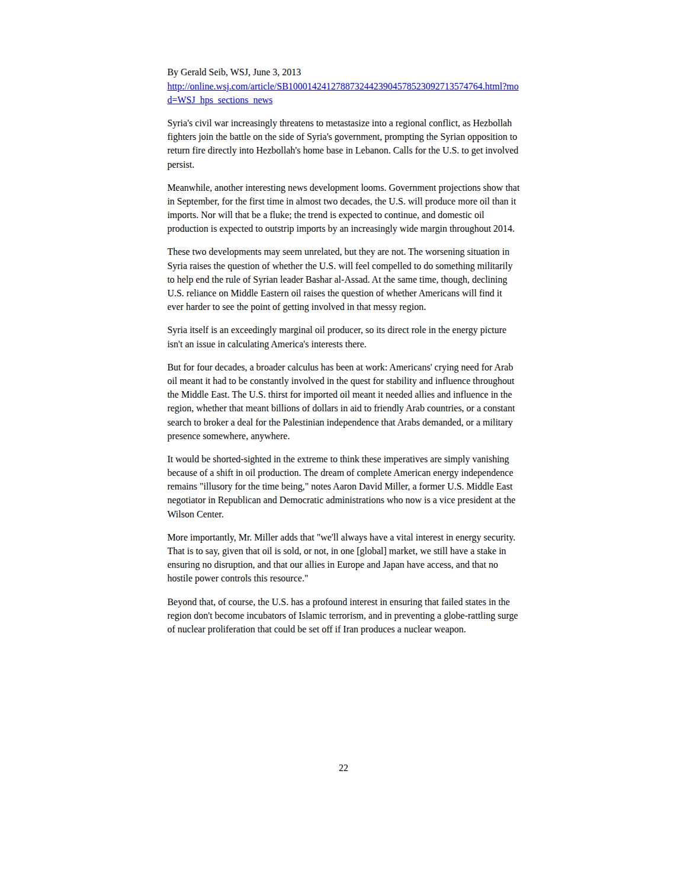By Gerald Seib, WSJ, June 3, 2013
http://online.wsj.com/article/SB10001424127887324423904578523092713574764.html?mod=WSJ_hps_sections_news
Syria's civil war increasingly threatens to metastasize into a regional conflict, as Hezbollah fighters join the battle on the side of Syria's government, prompting the Syrian opposition to return fire directly into Hezbollah's home base in Lebanon. Calls for the U.S. to get involved persist.
Meanwhile, another interesting news development looms. Government projections show that in September, for the first time in almost two decades, the U.S. will produce more oil than it imports. Nor will that be a fluke; the trend is expected to continue, and domestic oil production is expected to outstrip imports by an increasingly wide margin throughout 2014.
These two developments may seem unrelated, but they are not. The worsening situation in Syria raises the question of whether the U.S. will feel compelled to do something militarily to help end the rule of Syrian leader Bashar al-Assad. At the same time, though, declining U.S. reliance on Middle Eastern oil raises the question of whether Americans will find it ever harder to see the point of getting involved in that messy region.
Syria itself is an exceedingly marginal oil producer, so its direct role in the energy picture isn't an issue in calculating America's interests there.
But for four decades, a broader calculus has been at work: Americans' crying need for Arab oil meant it had to be constantly involved in the quest for stability and influence throughout the Middle East. The U.S. thirst for imported oil meant it needed allies and influence in the region, whether that meant billions of dollars in aid to friendly Arab countries, or a constant search to broker a deal for the Palestinian independence that Arabs demanded, or a military presence somewhere, anywhere.
It would be shorted-sighted in the extreme to think these imperatives are simply vanishing because of a shift in oil production. The dream of complete American energy independence remains "illusory for the time being," notes Aaron David Miller, a former U.S. Middle East negotiator in Republican and Democratic administrations who now is a vice president at the Wilson Center.
More importantly, Mr. Miller adds that "we'll always have a vital interest in energy security. That is to say, given that oil is sold, or not, in one [global] market, we still have a stake in ensuring no disruption, and that our allies in Europe and Japan have access, and that no hostile power controls this resource."
Beyond that, of course, the U.S. has a profound interest in ensuring that failed states in the region don't become incubators of Islamic terrorism, and in preventing a globe-rattling surge of nuclear proliferation that could be set off if Iran produces a nuclear weapon.
22